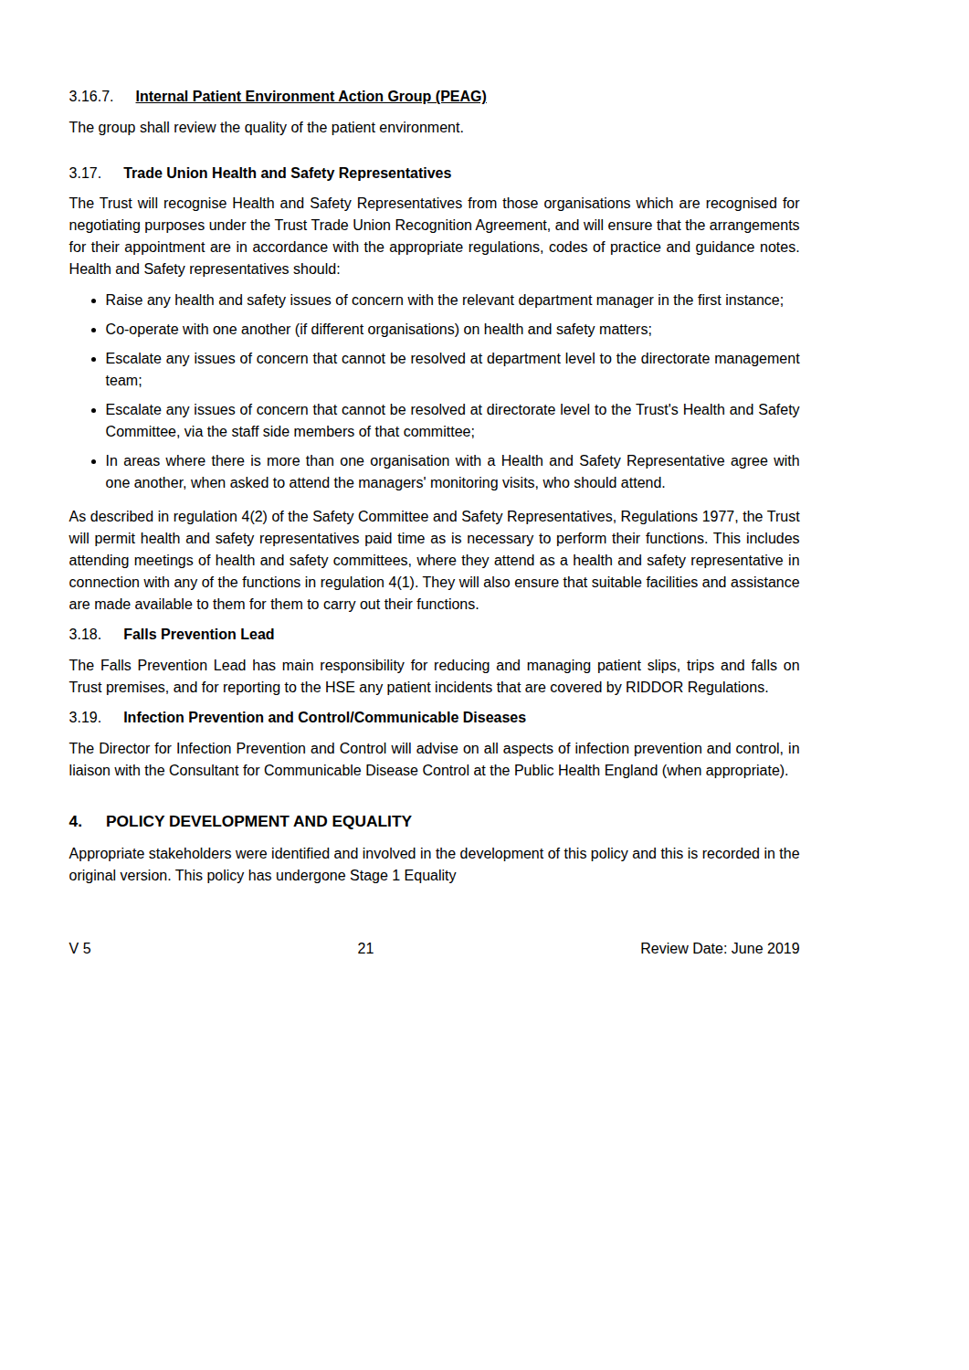3.16.7. Internal Patient Environment Action Group (PEAG)
The group shall review the quality of the patient environment.
3.17. Trade Union Health and Safety Representatives
The Trust will recognise Health and Safety Representatives from those organisations which are recognised for negotiating purposes under the Trust Trade Union Recognition Agreement, and will ensure that the arrangements for their appointment are in accordance with the appropriate regulations, codes of practice and guidance notes. Health and Safety representatives should:
Raise any health and safety issues of concern with the relevant department manager in the first instance;
Co-operate with one another (if different organisations) on health and safety matters;
Escalate any issues of concern that cannot be resolved at department level to the directorate management team;
Escalate any issues of concern that cannot be resolved at directorate level to the Trust's Health and Safety Committee, via the staff side members of that committee;
In areas where there is more than one organisation with a Health and Safety Representative agree with one another, when asked to attend the managers' monitoring visits, who should attend.
As described in regulation 4(2) of the Safety Committee and Safety Representatives, Regulations 1977, the Trust will permit health and safety representatives paid time as is necessary to perform their functions. This includes attending meetings of health and safety committees, where they attend as a health and safety representative in connection with any of the functions in regulation 4(1). They will also ensure that suitable facilities and assistance are made available to them for them to carry out their functions.
3.18. Falls Prevention Lead
The Falls Prevention Lead has main responsibility for reducing and managing patient slips, trips and falls on Trust premises, and for reporting to the HSE any patient incidents that are covered by RIDDOR Regulations.
3.19. Infection Prevention and Control/Communicable Diseases
The Director for Infection Prevention and Control will advise on all aspects of infection prevention and control, in liaison with the Consultant for Communicable Disease Control at the Public Health England (when appropriate).
4. POLICY DEVELOPMENT AND EQUALITY
Appropriate stakeholders were identified and involved in the development of this policy and this is recorded in the original version. This policy has undergone Stage 1 Equality
V 5 21 Review Date: June 2019